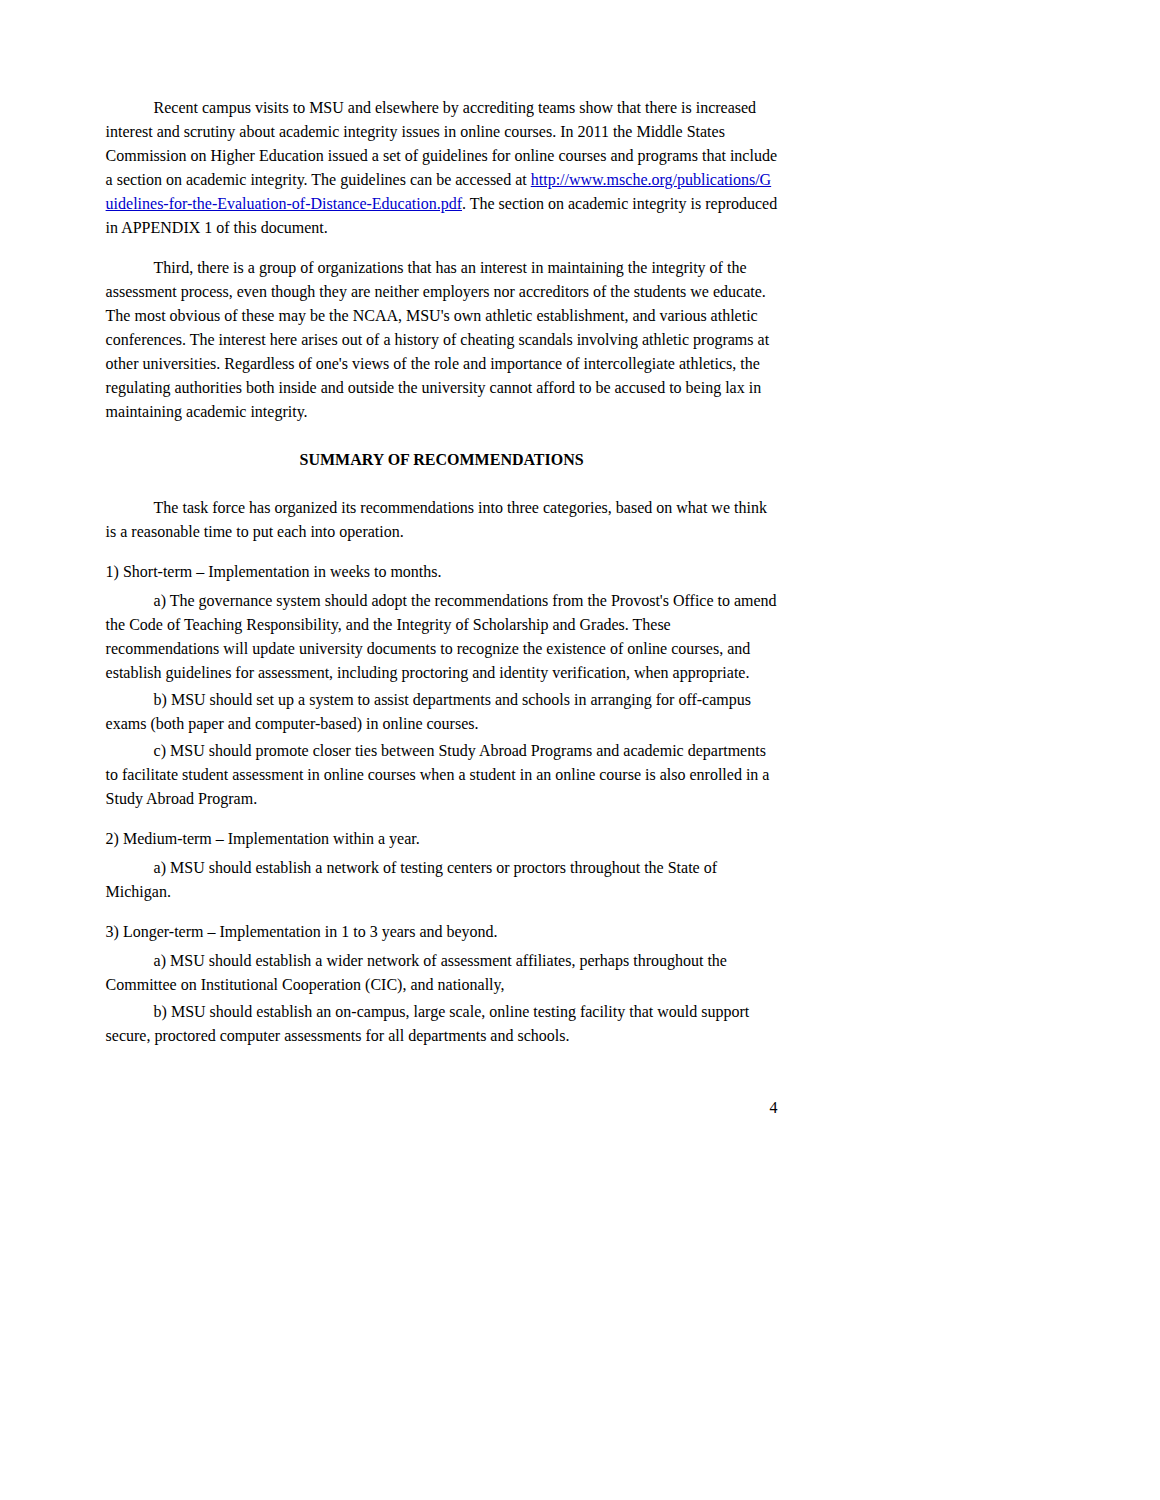Recent campus visits to MSU and elsewhere by accrediting teams show that there is increased interest and scrutiny about academic integrity issues in online courses. In 2011 the Middle States Commission on Higher Education issued a set of guidelines for online courses and programs that include a section on academic integrity. The guidelines can be accessed at http://www.msche.org/publications/Guidelines-for-the-Evaluation-of-Distance-Education.pdf. The section on academic integrity is reproduced in APPENDIX 1 of this document.
Third, there is a group of organizations that has an interest in maintaining the integrity of the assessment process, even though they are neither employers nor accreditors of the students we educate. The most obvious of these may be the NCAA, MSU's own athletic establishment, and various athletic conferences. The interest here arises out of a history of cheating scandals involving athletic programs at other universities. Regardless of one's views of the role and importance of intercollegiate athletics, the regulating authorities both inside and outside the university cannot afford to be accused to being lax in maintaining academic integrity.
SUMMARY OF RECOMMENDATIONS
The task force has organized its recommendations into three categories, based on what we think is a reasonable time to put each into operation.
1) Short-term – Implementation in weeks to months.
a) The governance system should adopt the recommendations from the Provost's Office to amend the Code of Teaching Responsibility, and the Integrity of Scholarship and Grades. These recommendations will update university documents to recognize the existence of online courses, and establish guidelines for assessment, including proctoring and identity verification, when appropriate.
b) MSU should set up a system to assist departments and schools in arranging for off-campus exams (both paper and computer-based) in online courses.
c) MSU should promote closer ties between Study Abroad Programs and academic departments to facilitate student assessment in online courses when a student in an online course is also enrolled in a Study Abroad Program.
2) Medium-term – Implementation within a year.
a) MSU should establish a network of testing centers or proctors throughout the State of Michigan.
3) Longer-term – Implementation in 1 to 3 years and beyond.
a) MSU should establish a wider network of assessment affiliates, perhaps throughout the Committee on Institutional Cooperation (CIC), and nationally,
b) MSU should establish an on-campus, large scale, online testing facility that would support secure, proctored computer assessments for all departments and schools.
4